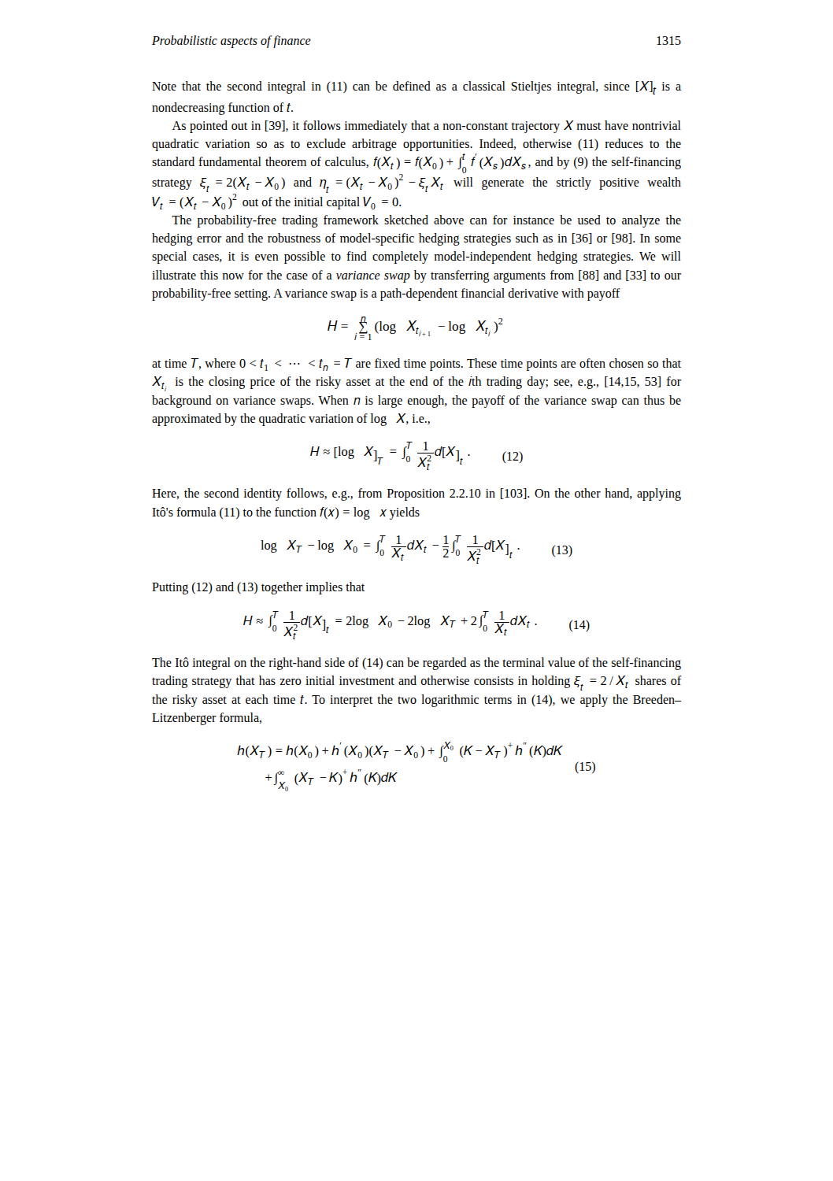Probabilistic aspects of finance 1315
Note that the second integral in (11) can be defined as a classical Stieltjes integral, since [X]t is a nondecreasing function of t.
As pointed out in [39], it follows immediately that a non-constant trajectory X must have nontrivial quadratic variation so as to exclude arbitrage opportunities. Indeed, otherwise (11) reduces to the standard fundamental theorem of calculus, f(Xt)=f(X0)+∫0tf′(Xs)dXs, and by (9) the self-financing strategy ξt=2(Xt−X0) and ηt=(Xt−X0)2−ξtXt will generate the strictly positive wealth Vt=(Xt−X0)2 out of the initial capital V0=0.
The probability-free trading framework sketched above can for instance be used to analyze the hedging error and the robustness of model-specific hedging strategies such as in [36] or [98]. In some special cases, it is even possible to find completely model-independent hedging strategies. We will illustrate this now for the case of a variance swap by transferring arguments from [88] and [33] to our probability-free setting. A variance swap is a path-dependent financial derivative with payoff
H= ∑i=1n (log Xti+1−log Xti)2
at time T, where 0<t1<⋯<tn=T are fixed time points. These time points are often chosen so that Xti is the closing price of the risky asset at the end of the ith trading day; see, e.g., [14,15, 53] for background on variance swaps. When n is large enough, the payoff of the variance swap can thus be approximated by the quadratic variation of log X, i.e.,
H≈[log X]T= ∫0T 1Xt2 d[X]t.
(12)
Here, the second identity follows, e.g., from Proposition 2.2.10 in [103]. On the other hand, applying Itô's formula (11) to the function f(x)=log x yields
log XT−log X0= ∫0T 1Xt dXt − 12 ∫0T 1Xt2 d[X]t.
(13)
Putting (12) and (13) together implies that
H≈ ∫0T 1Xt2 d[X]t =2log X0 −2log XT +2 ∫0T 1Xt dXt.
(14)
The Itô integral on the right-hand side of (14) can be regarded as the terminal value of the self-financing trading strategy that has zero initial investment and otherwise consists in holding ξt=2/Xt shares of the risky asset at each time t. To interpret the two logarithmic terms in (14), we apply the Breeden–Litzenberger formula,
h(XT)= h(X0) +h′(X0) (XT−X0) + ∫0X0 (K−XT)+ h″(K)dK
+ ∫X0∞ (XT−K)+ h″(K)dK
(15)